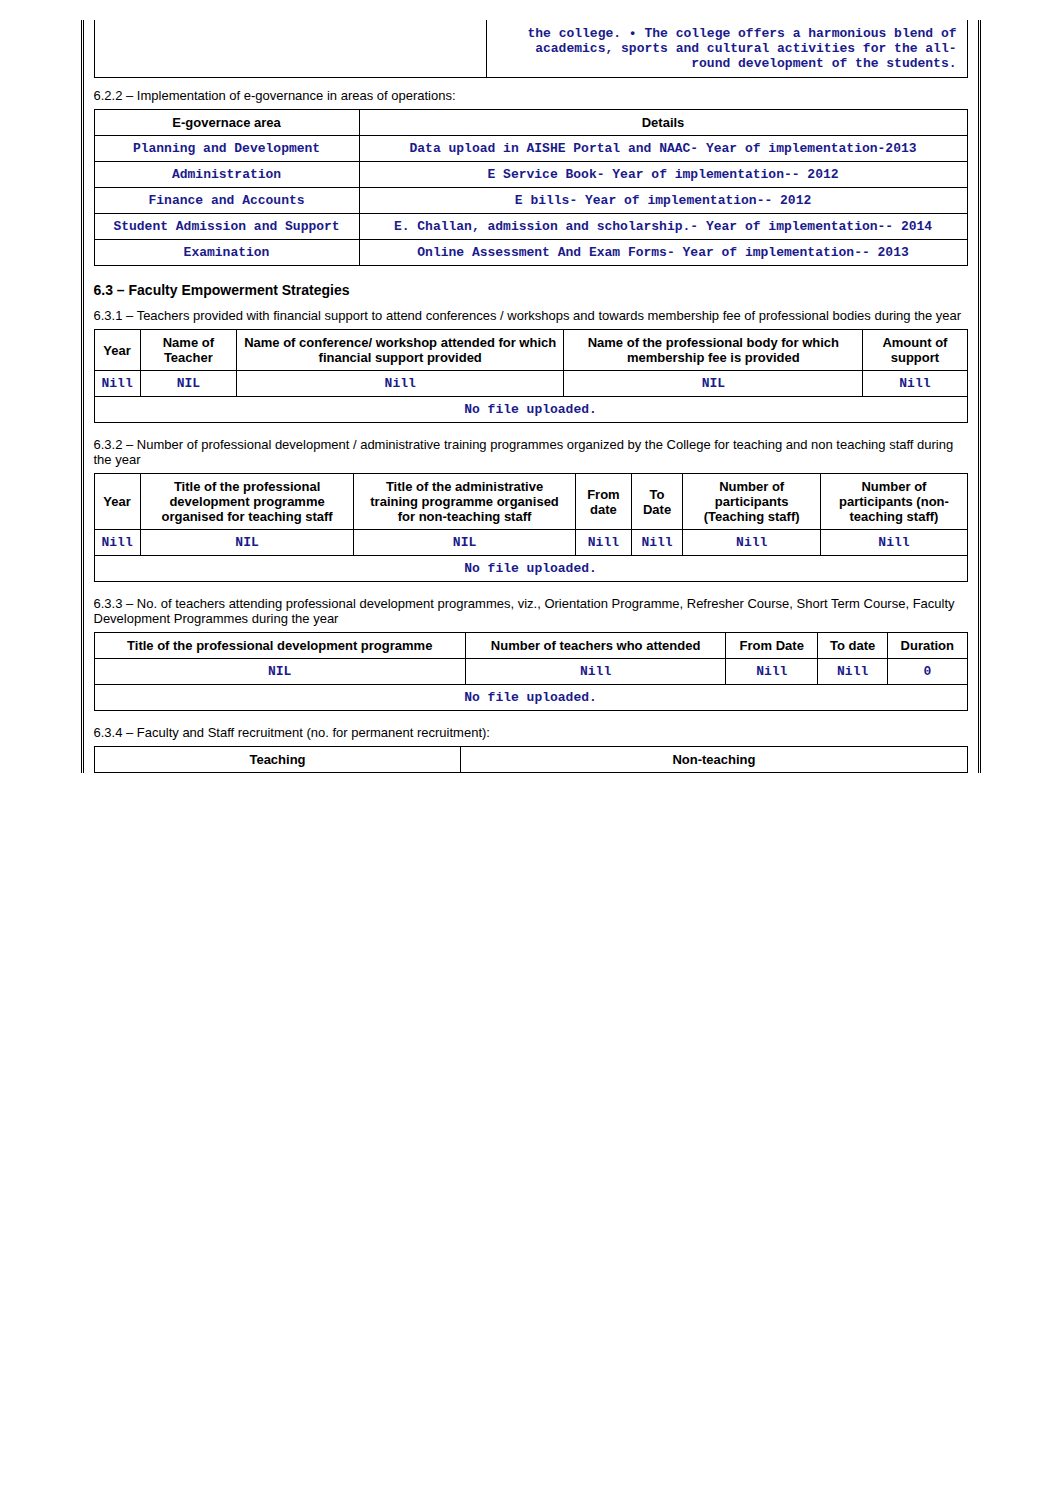| | the college. • The college offers a harmonious blend of academics, sports and cultural activities for the all-round development of the students. |
6.2.2 – Implementation of e-governance in areas of operations:
| E-governace area | Details |
| --- | --- |
| Planning and Development | Data upload in AISHE Portal and NAAC- Year of implementation-2013 |
| Administration | E Service Book- Year of implementation-- 2012 |
| Finance and Accounts | E bills- Year of implementation-- 2012 |
| Student Admission and Support | E. Challan, admission and scholarship.- Year of implementation-- 2014 |
| Examination | Online Assessment And Exam Forms- Year of implementation-- 2013 |
6.3 – Faculty Empowerment Strategies
6.3.1 – Teachers provided with financial support to attend conferences / workshops and towards membership fee of professional bodies during the year
| Year | Name of Teacher | Name of conference/ workshop attended for which financial support provided | Name of the professional body for which membership fee is provided | Amount of support |
| --- | --- | --- | --- | --- |
| Nill | NIL | Nill | NIL | Nill |
| No file uploaded. |
6.3.2 – Number of professional development / administrative training programmes organized by the College for teaching and non teaching staff during the year
| Year | Title of the professional development programme organised for teaching staff | Title of the administrative training programme organised for non-teaching staff | From date | To Date | Number of participants (Teaching staff) | Number of participants (non-teaching staff) |
| --- | --- | --- | --- | --- | --- | --- |
| Nill | NIL | NIL | Nill | Nill | Nill | Nill |
| No file uploaded. |
6.3.3 – No. of teachers attending professional development programmes, viz., Orientation Programme, Refresher Course, Short Term Course, Faculty Development Programmes during the year
| Title of the professional development programme | Number of teachers who attended | From Date | To date | Duration |
| --- | --- | --- | --- | --- |
| NIL | Nill | Nill | Nill | 0 |
| No file uploaded. |
6.3.4 – Faculty and Staff recruitment (no. for permanent recruitment):
| Teaching | Non-teaching |
| --- | --- |